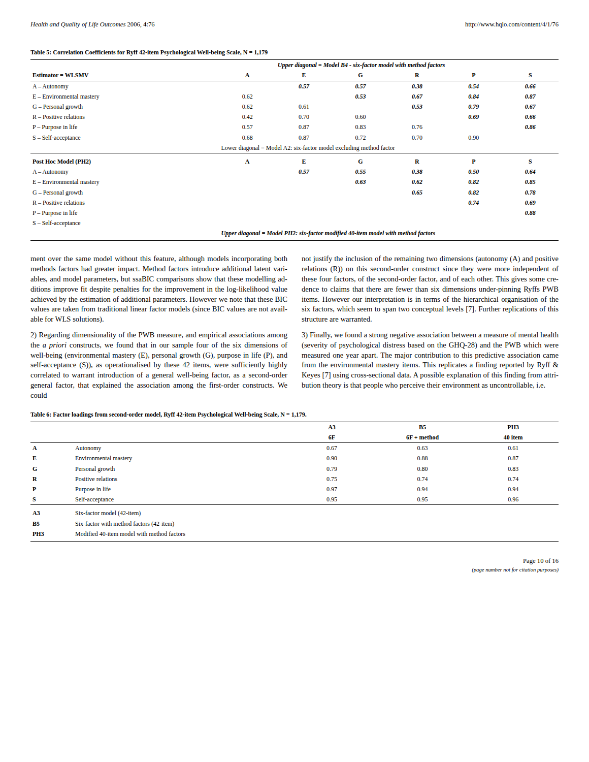Health and Quality of Life Outcomes 2006, 4:76
http://www.hqlo.com/content/4/1/76
Table 5: Correlation Coefficients for Ryff 42-item Psychological Well-being Scale, N = 1,179
| | | Upper diagonal = Model B4 - six-factor model with method factors |
| Estimator = WLSMV | A | E | G | R | P | S |
| A – Autonomy | | 0.57 | 0.57 | 0.38 | 0.54 | 0.66 |
| E – Environmental mastery | 0.62 | | 0.53 | 0.67 | 0.84 | 0.87 |
| G – Personal growth | 0.62 | 0.61 | | 0.53 | 0.79 | 0.67 |
| R – Positive relations | 0.42 | 0.70 | 0.60 | | 0.69 | 0.66 |
| P – Purpose in life | 0.57 | 0.87 | 0.83 | 0.76 | | 0.86 |
| S – Self-acceptance | 0.68 | 0.87 | 0.72 | 0.70 | 0.90 | |
| | Lower diagonal = Model A2: six-factor model excluding method factor |
| Post Hoc Model (PH2) | A | E | G | R | P | S |
| A – Autonomy | | 0.57 | 0.55 | 0.38 | 0.50 | 0.64 |
| E – Environmental mastery | | | 0.63 | 0.62 | 0.82 | 0.85 |
| G – Personal growth | | | | 0.65 | 0.82 | 0.78 |
| R – Positive relations | | | | | 0.74 | 0.69 |
| P – Purpose in life | | | | | | 0.88 |
| S – Self-acceptance | | | | | | |
| | Upper diagonal = Model PH2: six-factor modified 40-item model with method factors |
ment over the same model without this feature, although models incorporating both methods factors had greater impact. Method factors introduce additional latent variables, and model parameters, but ssaBIC comparisons show that these modelling additions improve fit despite penalties for the improvement in the log-likelihood value achieved by the estimation of additional parameters. However we note that these BIC values are taken from traditional linear factor models (since BIC values are not available for WLS solutions).
2) Regarding dimensionality of the PWB measure, and empirical associations among the a priori constructs, we found that in our sample four of the six dimensions of well-being (environmental mastery (E), personal growth (G), purpose in life (P), and self-acceptance (S)), as operationalised by these 42 items, were sufficiently highly correlated to warrant introduction of a general well-being factor, as a second-order general factor, that explained the association among the first-order constructs. We could
not justify the inclusion of the remaining two dimensions (autonomy (A) and positive relations (R)) on this second-order construct since they were more independent of these four factors, of the second-order factor, and of each other. This gives some credence to claims that there are fewer than six dimensions under-pinning Ryffs PWB items. However our interpretation is in terms of the hierarchical organisation of the six factors, which seem to span two conceptual levels [7]. Further replications of this structure are warranted.
3) Finally, we found a strong negative association between a measure of mental health (severity of psychological distress based on the GHQ-28) and the PWB which were measured one year apart. The major contribution to this predictive association came from the environmental mastery items. This replicates a finding reported by Ryff & Keyes [7] using cross-sectional data. A possible explanation of this finding from attribution theory is that people who perceive their environment as uncontrollable, i.e.
Table 6: Factor loadings from second-order model, Ryff 42-item Psychological Well-being Scale, N = 1,179.
| | | A3 | B5 | PH3 |
| | | 6F | 6F + method | 40 item |
| A | Autonomy | 0.67 | 0.63 | 0.61 |
| E | Environmental mastery | 0.90 | 0.88 | 0.87 |
| G | Personal growth | 0.79 | 0.80 | 0.83 |
| R | Positive relations | 0.75 | 0.74 | 0.74 |
| P | Purpose in life | 0.97 | 0.94 | 0.94 |
| S | Self-acceptance | 0.95 | 0.95 | 0.96 |
| A3 | Six-factor model (42-item) |
| B5 | Six-factor with method factors (42-item) |
| PH3 | Modified 40-item model with method factors |
Page 10 of 16
(page number not for citation purposes)